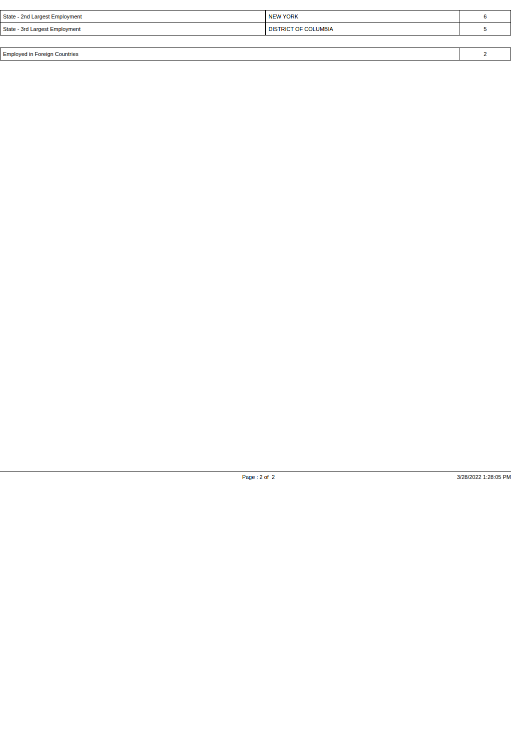| State - 2nd Largest Employment | NEW YORK | 6 |
| State - 3rd Largest Employment | DISTRICT OF COLUMBIA | 5 |
| Employed in Foreign Countries | 2 |
Page : 2 of 2
3/28/2022 1:28:05 PM